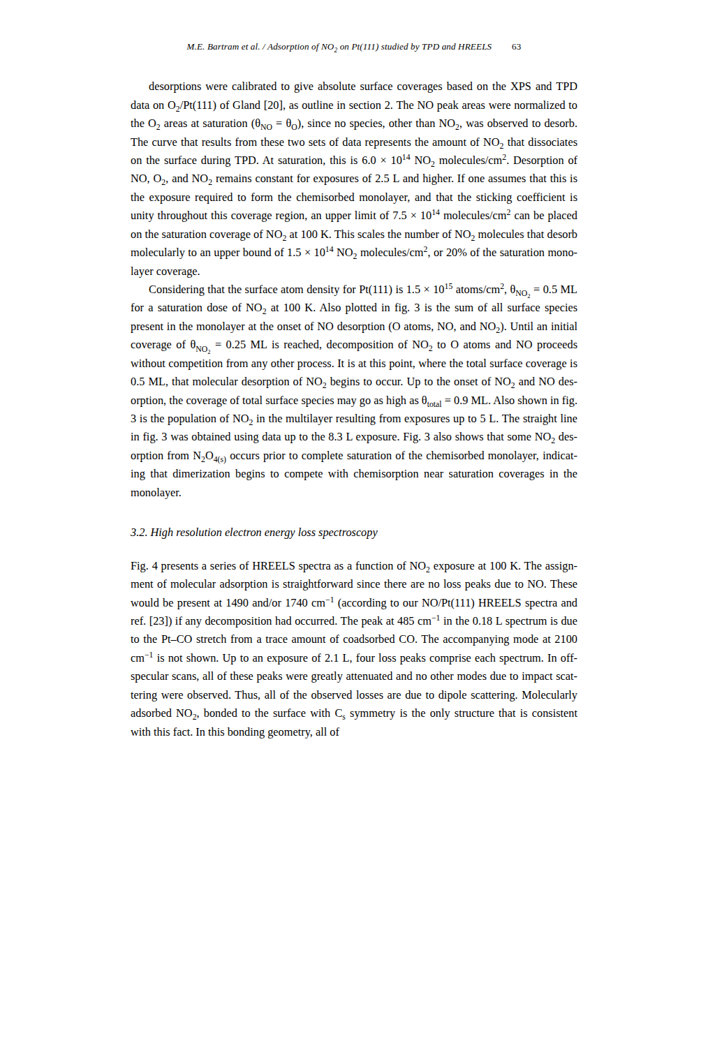M.E. Bartram et al. / Adsorption of NO2 on Pt(111) studied by TPD and HREELS63
desorptions were calibrated to give absolute surface coverages based on the XPS and TPD data on O2/Pt(111) of Gland [20], as outline in section 2. The NO peak areas were normalized to the O2 areas at saturation (θNO = θO), since no species, other than NO2, was observed to desorb. The curve that results from these two sets of data represents the amount of NO2 that dissociates on the surface during TPD. At saturation, this is 6.0 × 1014 NO2 molecules/cm2. Desorption of NO, O2, and NO2 remains constant for exposures of 2.5 L and higher. If one assumes that this is the exposure required to form the chemisorbed monolayer, and that the sticking coefficient is unity throughout this coverage region, an upper limit of 7.5 × 1014 molecules/cm2 can be placed on the saturation coverage of NO2 at 100 K. This scales the number of NO2 molecules that desorb molecularly to an upper bound of 1.5 × 1014 NO2 molecules/cm2, or 20% of the saturation monolayer coverage.
Considering that the surface atom density for Pt(111) is 1.5 × 1015 atoms/cm2, θNO2 = 0.5 ML for a saturation dose of NO2 at 100 K. Also plotted in fig. 3 is the sum of all surface species present in the monolayer at the onset of NO desorption (O atoms, NO, and NO2). Until an initial coverage of θNO2 = 0.25 ML is reached, decomposition of NO2 to O atoms and NO proceeds without competition from any other process. It is at this point, where the total surface coverage is 0.5 ML, that molecular desorption of NO2 begins to occur. Up to the onset of NO2 and NO desorption, the coverage of total surface species may go as high as θtotal = 0.9 ML. Also shown in fig. 3 is the population of NO2 in the multilayer resulting from exposures up to 5 L. The straight line in fig. 3 was obtained using data up to the 8.3 L exposure. Fig. 3 also shows that some NO2 desorption from N2O4(s) occurs prior to complete saturation of the chemisorbed monolayer, indicating that dimerization begins to compete with chemisorption near saturation coverages in the monolayer.
3.2. High resolution electron energy loss spectroscopy
Fig. 4 presents a series of HREELS spectra as a function of NO2 exposure at 100 K. The assignment of molecular adsorption is straightforward since there are no loss peaks due to NO. These would be present at 1490 and/or 1740 cm−1 (according to our NO/Pt(111) HREELS spectra and ref. [23]) if any decomposition had occurred. The peak at 485 cm−1 in the 0.18 L spectrum is due to the Pt–CO stretch from a trace amount of coadsorbed CO. The accompanying mode at 2100 cm−1 is not shown. Up to an exposure of 2.1 L, four loss peaks comprise each spectrum. In off-specular scans, all of these peaks were greatly attenuated and no other modes due to impact scattering were observed. Thus, all of the observed losses are due to dipole scattering. Molecularly adsorbed NO2, bonded to the surface with Cs symmetry is the only structure that is consistent with this fact. In this bonding geometry, all of